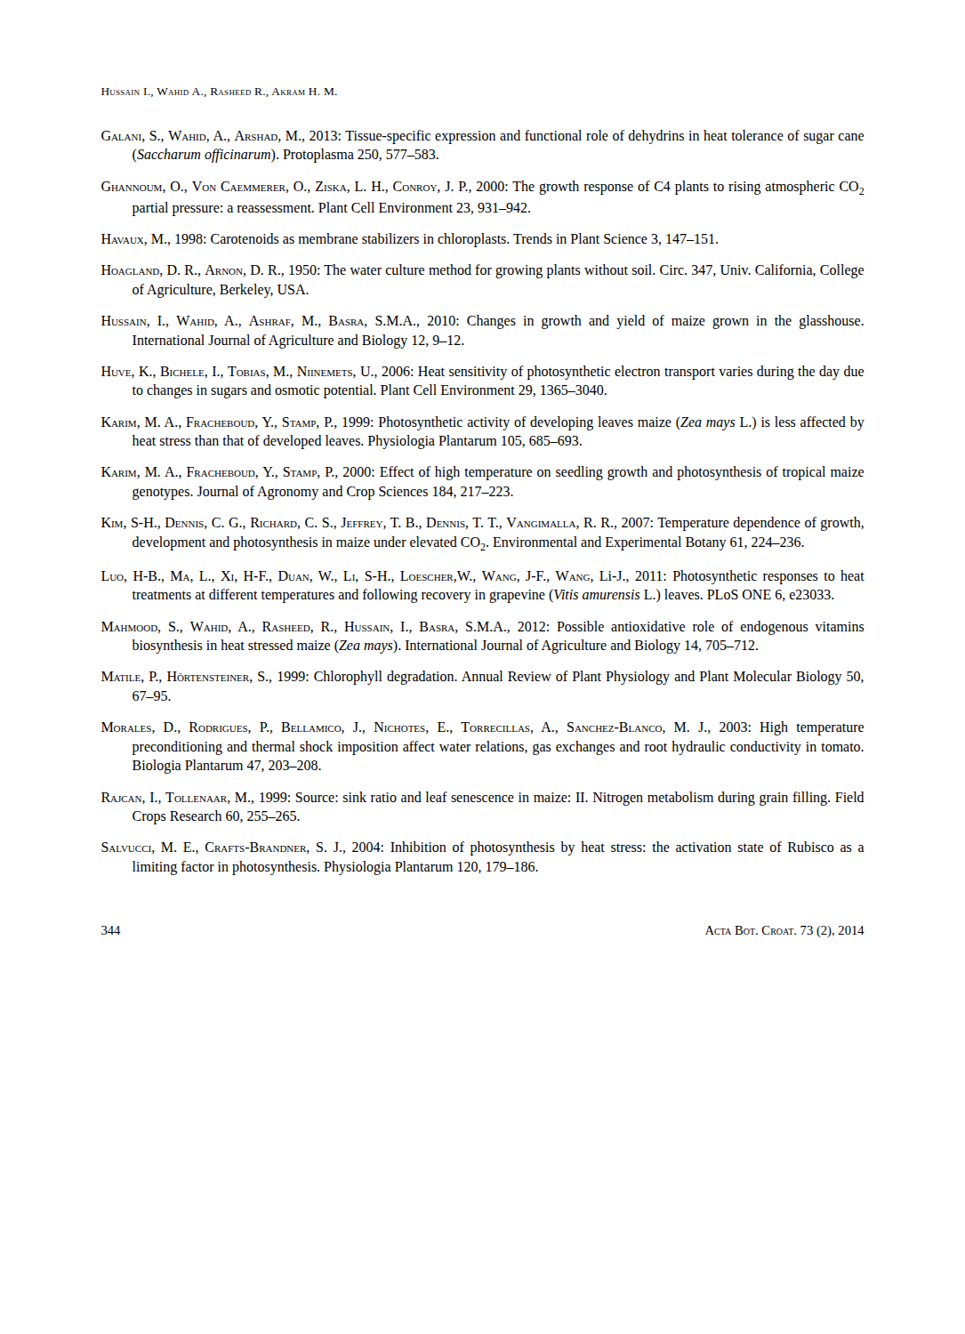Hussain I., Wahid A., Rasheed R., Akram H. M.
Galani, S., Wahid, A., Arshad, M., 2013: Tissue-specific expression and functional role of dehydrins in heat tolerance of sugar cane (Saccharum officinarum). Protoplasma 250, 577–583.
Ghannoum, O., Von Caemmerer, O., Ziska, L. H., Conroy, J. P., 2000: The growth response of C4 plants to rising atmospheric CO2 partial pressure: a reassessment. Plant Cell Environment 23, 931–942.
Havaux, M., 1998: Carotenoids as membrane stabilizers in chloroplasts. Trends in Plant Science 3, 147–151.
Hoagland, D. R., Arnon, D. R., 1950: The water culture method for growing plants without soil. Circ. 347, Univ. California, College of Agriculture, Berkeley, USA.
Hussain, I., Wahid, A., Ashraf, M., Basra, S.M.A., 2010: Changes in growth and yield of maize grown in the glasshouse. International Journal of Agriculture and Biology 12, 9–12.
Huve, K., Bichele, I., Tobias, M., Niinemets, U., 2006: Heat sensitivity of photosynthetic electron transport varies during the day due to changes in sugars and osmotic potential. Plant Cell Environment 29, 1365–3040.
Karim, M. A., Fracheboud, Y., Stamp, P., 1999: Photosynthetic activity of developing leaves maize (Zea mays L.) is less affected by heat stress than that of developed leaves. Physiologia Plantarum 105, 685–693.
Karim, M. A., Fracheboud, Y., Stamp, P., 2000: Effect of high temperature on seedling growth and photosynthesis of tropical maize genotypes. Journal of Agronomy and Crop Sciences 184, 217–223.
Kim, S-H., Dennis, C. G., Richard, C. S., Jeffrey, T. B., Dennis, T. T., Vangimalla, R. R., 2007: Temperature dependence of growth, development and photosynthesis in maize under elevated CO2. Environmental and Experimental Botany 61, 224–236.
Luo, H-B., Ma, L., Xi, H-F., Duan, W., Li, S-H., Loescher,W., Wang, J-F., Wang, Li-J., 2011: Photosynthetic responses to heat treatments at different temperatures and following recovery in grapevine (Vitis amurensis L.) leaves. PLoS ONE 6, e23033.
Mahmood, S., Wahid, A., Rasheed, R., Hussain, I., Basra, S.M.A., 2012: Possible antioxidative role of endogenous vitamins biosynthesis in heat stressed maize (Zea mays). International Journal of Agriculture and Biology 14, 705–712.
Matile, P., Hörtensteiner, S., 1999: Chlorophyll degradation. Annual Review of Plant Physiology and Plant Molecular Biology 50, 67–95.
Morales, D., Rodrigues, P., Bellamico, J., Nichotes, E., Torrecillas, A., Sanchez-Blanco, M. J., 2003: High temperature preconditioning and thermal shock imposition affect water relations, gas exchanges and root hydraulic conductivity in tomato. Biologia Plantarum 47, 203–208.
Rajcan, I., Tollenaar, M., 1999: Source: sink ratio and leaf senescence in maize: II. Nitrogen metabolism during grain filling. Field Crops Research 60, 255–265.
Salvucci, M. E., Crafts-Brandner, S. J., 2004: Inhibition of photosynthesis by heat stress: the activation state of Rubisco as a limiting factor in photosynthesis. Physiologia Plantarum 120, 179–186.
344 Acta Bot. Croat. 73 (2), 2014